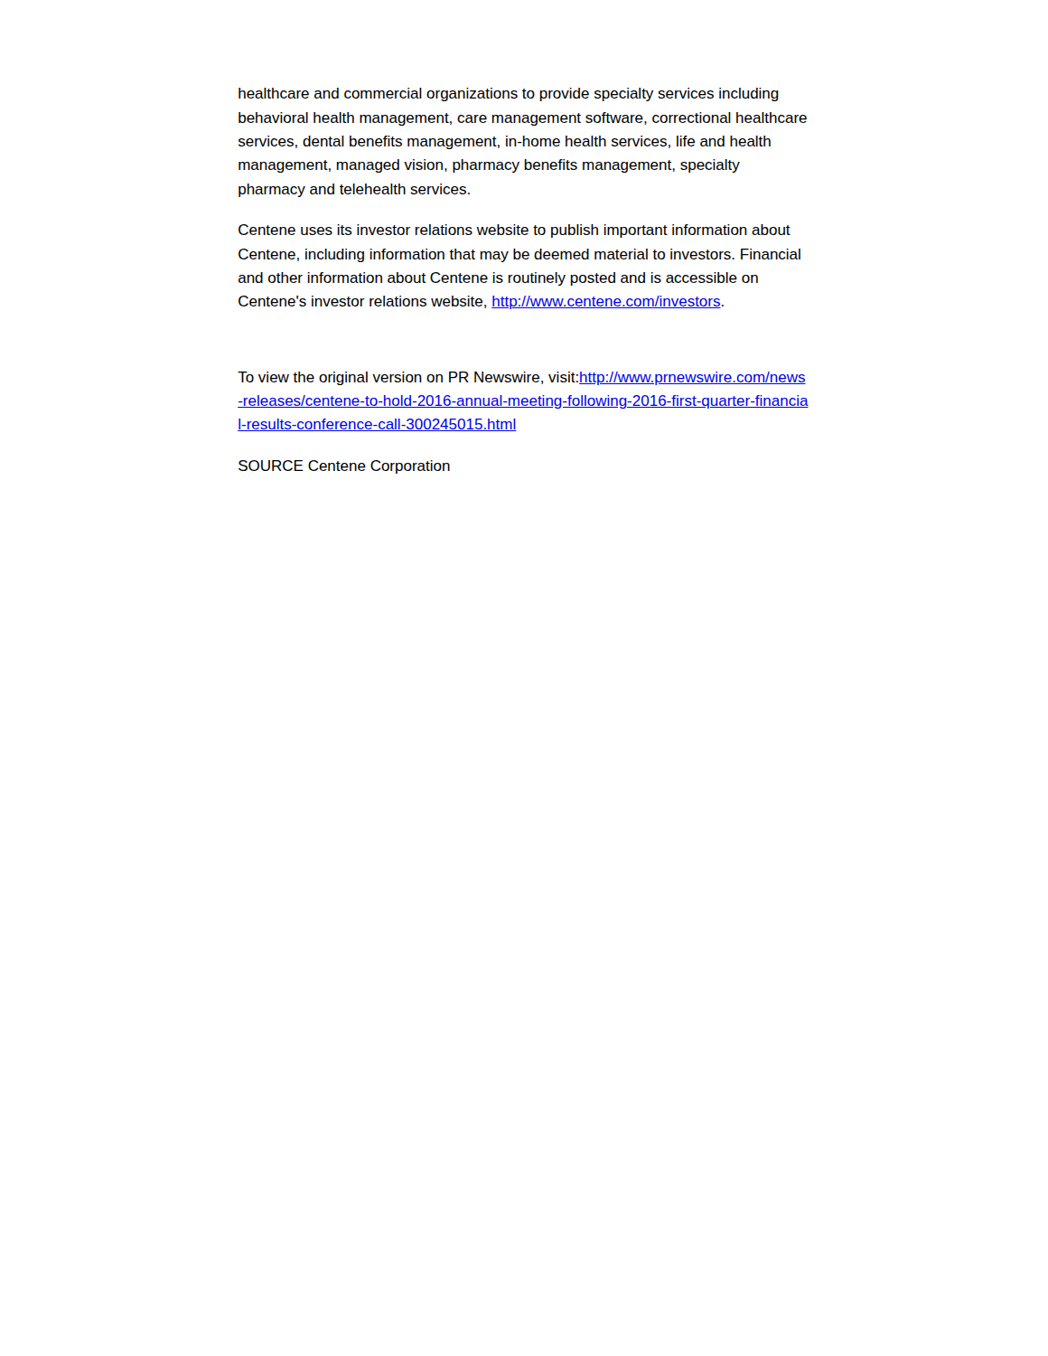healthcare and commercial organizations to provide specialty services including behavioral health management, care management software, correctional healthcare services, dental benefits management, in-home health services, life and health management, managed vision, pharmacy benefits management, specialty pharmacy and telehealth services.
Centene uses its investor relations website to publish important information about Centene, including information that may be deemed material to investors. Financial and other information about Centene is routinely posted and is accessible on Centene's investor relations website, http://www.centene.com/investors.
To view the original version on PR Newswire, visit:http://www.prnewswire.com/news-releases/centene-to-hold-2016-annual-meeting-following-2016-first-quarter-financial-results-conference-call-300245015.html
SOURCE Centene Corporation